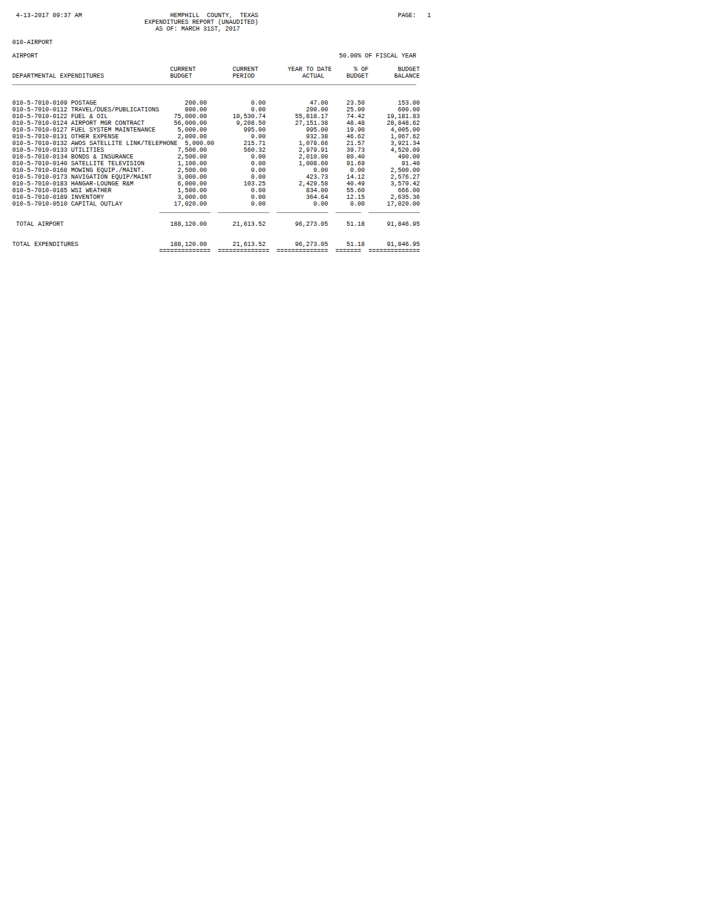4-13-2017 09:37 AM                        HEMPHILL  COUNTY,  TEXAS                                      PAGE:   1
                                    EXPENDITURES REPORT (UNAUDITED)
                                       AS OF: MARCH 31ST, 2017

010-AIRPORT

AIRPORT                                                                                  50.00% OF FISCAL YEAR

                                           CURRENT          CURRENT        YEAR TO DATE      % OF        BUDGET
DEPARTMENTAL EXPENDITURES                  BUDGET           PERIOD             ACTUAL      BUDGET       BALANCE
______________________________________________________________________________________________________________


010-5-7010-0109 POSTAGE                        200.00            0.00            47.00     23.50         153.00
010-5-7010-0112 TRAVEL/DUES/PUBLICATIONS       800.00            0.00           200.00     25.00         600.00
010-5-7010-0122 FUEL & OIL                  75,000.00       10,530.74        55,818.17     74.42      19,181.83
010-5-7010-0124 AIRPORT MGR CONTRACT        56,000.00        9,208.50        27,151.38     48.48      28,848.62
010-5-7010-0127 FUEL SYSTEM MAINTENANCE      5,000.00          995.00           995.00     19.90       4,005.00
010-5-7010-0131 OTHER EXPENSE                2,000.00            0.00           932.38     46.62       1,067.62
010-5-7010-0132 AWOS SATELLITE LINK/TELEPHONE  5,000.00        215.71         1,078.66     21.57       3,921.34
010-5-7010-0133 UTILITIES                    7,500.00          560.32         2,979.91     39.73       4,520.09
010-5-7010-0134 BONDS & INSURANCE            2,500.00            0.00         2,010.00     80.40         490.00
010-5-7010-0140 SATELLITE TELEVISION         1,100.00            0.00         1,008.60     91.69          91.40
010-5-7010-0168 MOWING EQUIP./MAINT.         2,500.00            0.00             0.00      0.00       2,500.00
010-5-7010-0173 NAVIGATION EQUIP/MAINT       3,000.00            0.00           423.73     14.12       2,576.27
010-5-7010-0183 HANGAR-LOUNGE R&M            6,000.00          103.25         2,429.58     40.49       3,570.42
010-5-7010-0185 WSI WEATHER                  1,500.00            0.00           834.00     55.60         666.00
010-5-7010-0189 INVENTORY                    3,000.00            0.00           364.64     12.15       2,635.36
010-5-7010-0510 CAPITAL OUTLAY              17,020.00            0.00             0.00      0.00      17,020.00
                                        ______________  ______________  ______________  _______  ______________

 TOTAL AIRPORT                             188,120.00       21,613.52        96,273.05     51.18      91,846.95


TOTAL EXPENDITURES                         188,120.00       21,613.52        96,273.05     51.18      91,846.95
                                        ==============  ==============  ==============  =======  ==============